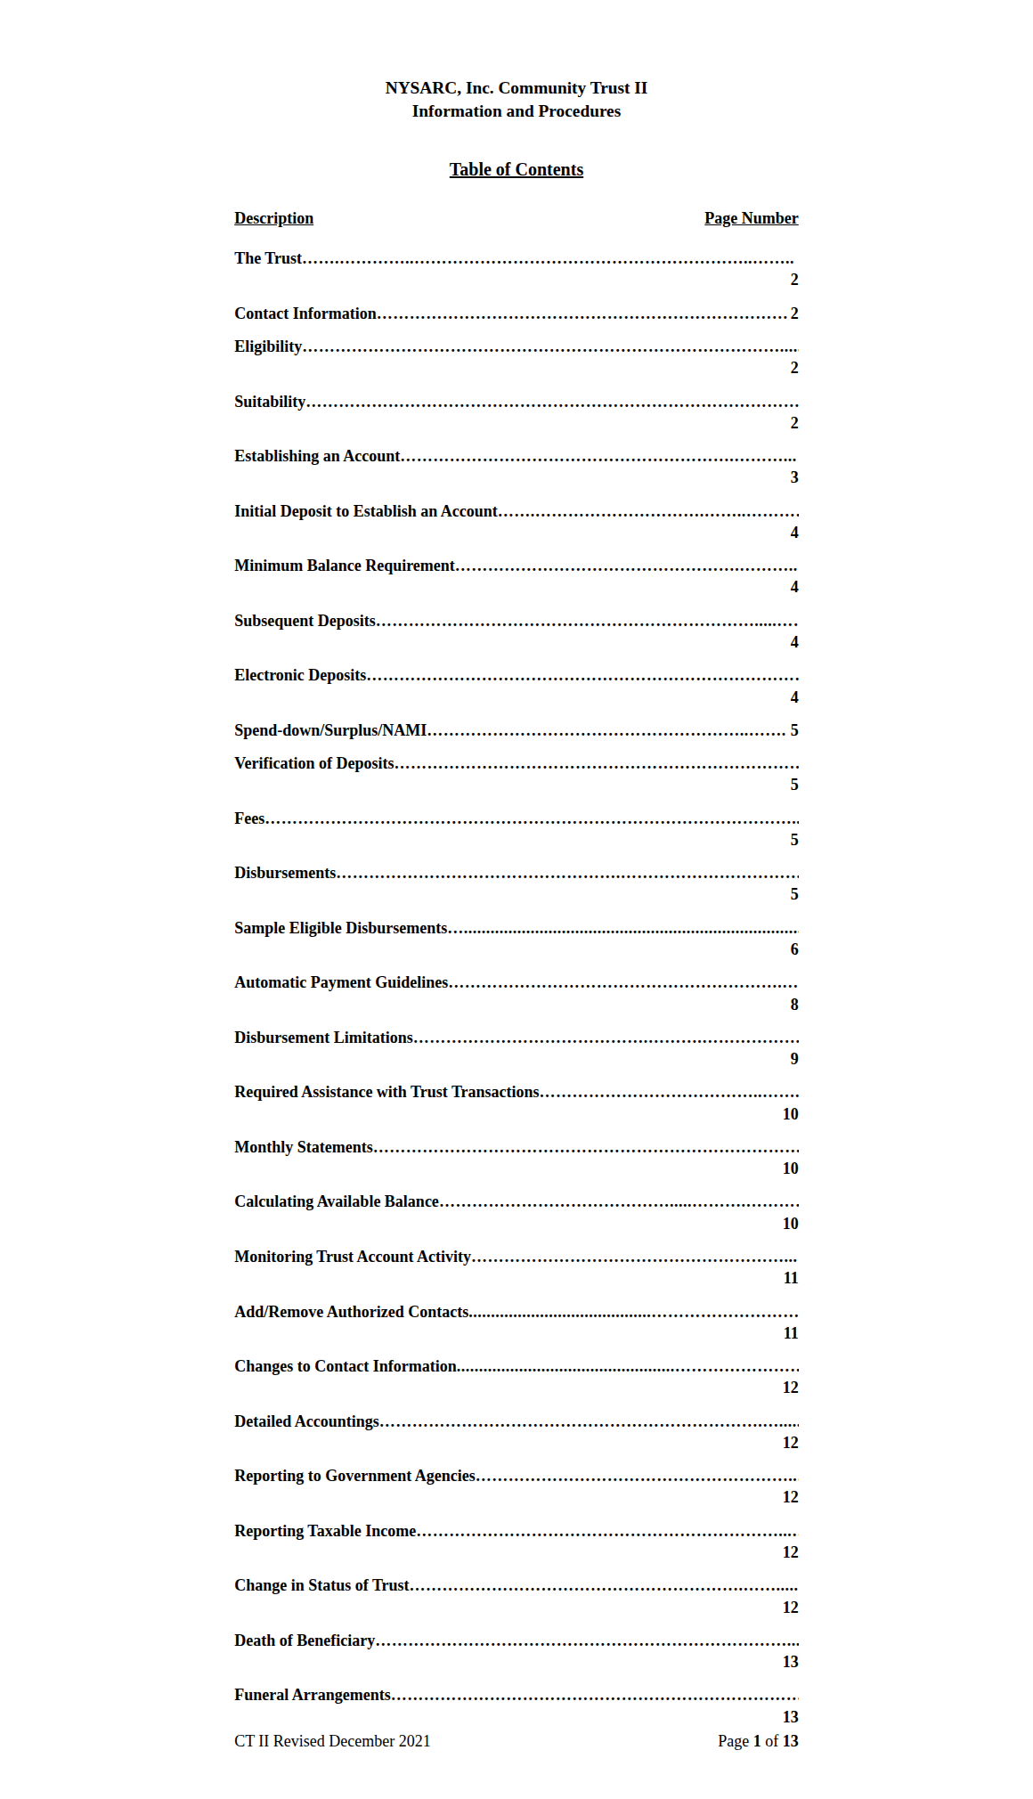NYSARC, Inc. Community Trust II
Information and Procedures
Table of Contents
Description Page Number
The Trust…….…………..……………………………………………………..…….. 2
Contact Information…………………………………………………………………2
Eligibility……………………………………………………………………………..... 2
Suitability………………………………………………………………………………. 2
Establishing an Account…………………………………………………….………... 3
Initial Deposit to Establish an Account…….………………………….……..…………4
Minimum Balance Requirement…………………………………………….……….. 4
Subsequent Deposits…………………………………………………………….....……4
Electronic Deposits……………………………………………………………………….. 4
Spend-down/Surplus/NAMI…………………………………………………..……. 5
Verification of Deposits………………………………………………………………….. 5
Fees……………………………………………………………………………………...……5
Disbursements…………………………………………….…………………………………5
Sample Eligible Disbursements…................................................................................... 6
Automatic Payment Guidelines…………………………………………………….…8
Disbursement Limitations…………………………………….……….………………... 9
Required Assistance with Trust Transactions…………………………………..……. 10
Monthly Statements…………………………………………………………………………10
Calculating Available Balance…………………………………….....……….…………10
Monitoring Trust Account Activity…………………………………………………... 11
Add/Remove Authorized Contacts.........................................………………………….... 11
Changes to Contact Information.................................................……………………………12
Detailed Accountings…………………………………………………………….…...... 12
Reporting to Government Agencies…………………………………………………..…12
Reporting Taxable Income…………………………………………………………...…. 12
Change in Status of Trust…………………………………………………….…….....…. 12
Death of Beneficiary…………………………………………………………………........ 13
Funeral Arrangements………………………………………………………………….... 13
CT II Revised December 2021 Page 1 of 13